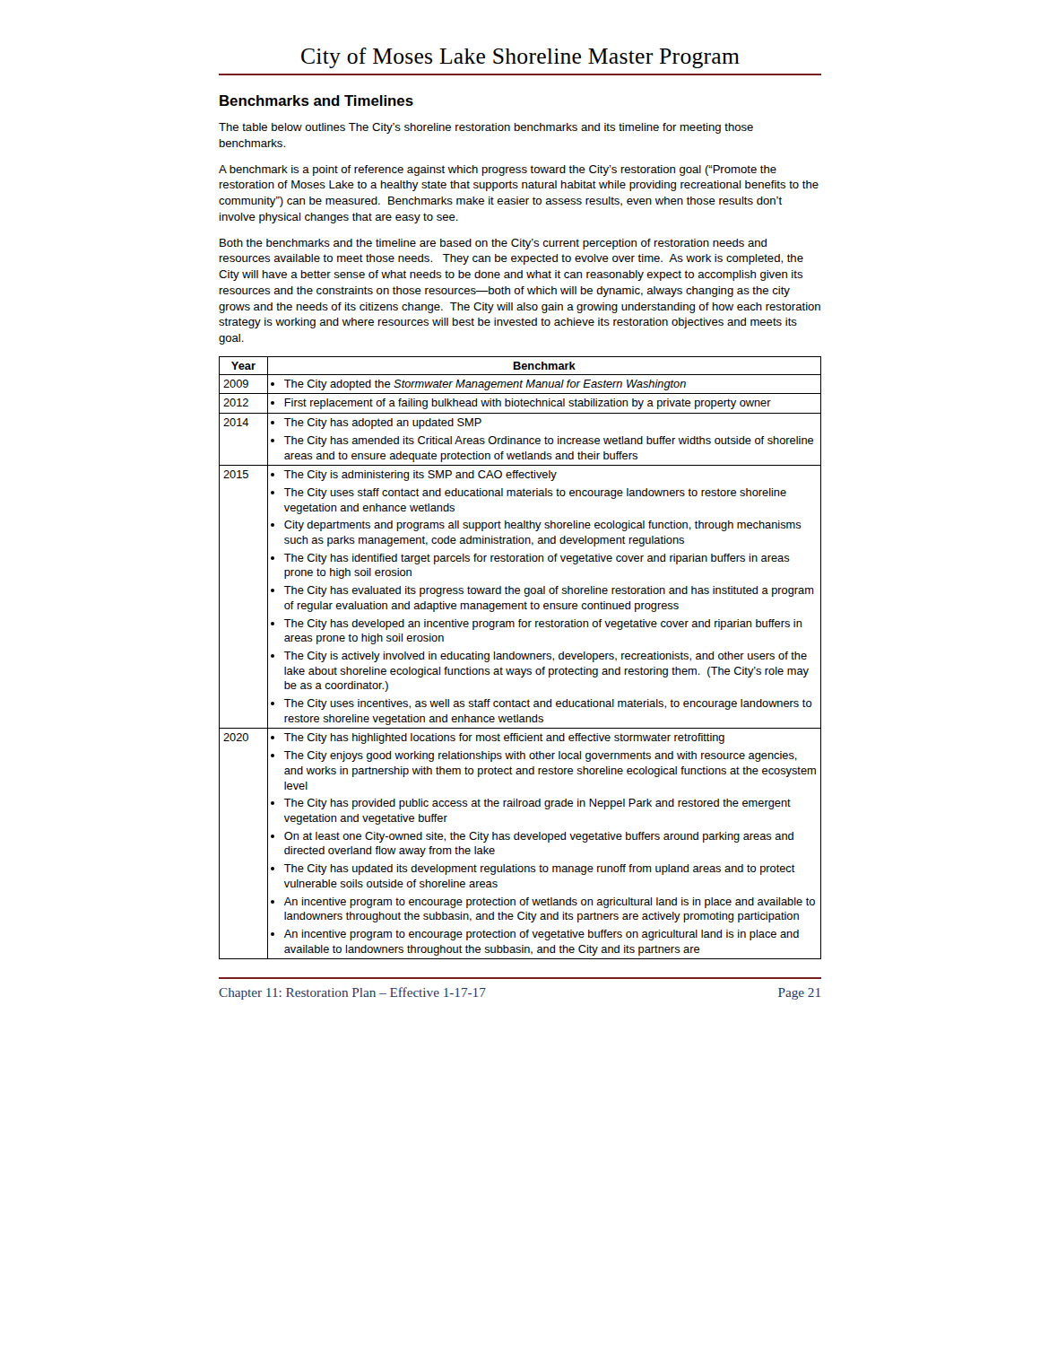City of Moses Lake Shoreline Master Program
Benchmarks and Timelines
The table below outlines The City’s shoreline restoration benchmarks and its timeline for meeting those benchmarks.
A benchmark is a point of reference against which progress toward the City’s restoration goal (“Promote the restoration of Moses Lake to a healthy state that supports natural habitat while providing recreational benefits to the community”) can be measured. Benchmarks make it easier to assess results, even when those results don’t involve physical changes that are easy to see.
Both the benchmarks and the timeline are based on the City’s current perception of restoration needs and resources available to meet those needs. They can be expected to evolve over time. As work is completed, the City will have a better sense of what needs to be done and what it can reasonably expect to accomplish given its resources and the constraints on those resources—both of which will be dynamic, always changing as the city grows and the needs of its citizens change. The City will also gain a growing understanding of how each restoration strategy is working and where resources will best be invested to achieve its restoration objectives and meets its goal.
| Year | Benchmark |
| --- | --- |
| 2009 | The City adopted the Stormwater Management Manual for Eastern Washington |
| 2012 | First replacement of a failing bulkhead with biotechnical stabilization by a private property owner |
| 2014 | The City has adopted an updated SMP The City has amended its Critical Areas Ordinance to increase wetland buffer widths outside of shoreline areas and to ensure adequate protection of wetlands and their buffers |
| 2015 | The City is administering its SMP and CAO effectively The City uses staff contact and educational materials to encourage landowners to restore shoreline vegetation and enhance wetlands City departments and programs all support healthy shoreline ecological function, through mechanisms such as parks management, code administration, and development regulations The City has identified target parcels for restoration of vegetative cover and riparian buffers in areas prone to high soil erosion The City has evaluated its progress toward the goal of shoreline restoration and has instituted a program of regular evaluation and adaptive management to ensure continued progress The City has developed an incentive program for restoration of vegetative cover and riparian buffers in areas prone to high soil erosion The City is actively involved in educating landowners, developers, recreationists, and other users of the lake about shoreline ecological functions at ways of protecting and restoring them. (The City’s role may be as a coordinator.) The City uses incentives, as well as staff contact and educational materials, to encourage landowners to restore shoreline vegetation and enhance wetlands |
| 2020 | The City has highlighted locations for most efficient and effective stormwater retrofitting The City enjoys good working relationships with other local governments and with resource agencies, and works in partnership with them to protect and restore shoreline ecological functions at the ecosystem level The City has provided public access at the railroad grade in Neppel Park and restored the emergent vegetation and vegetative buffer On at least one City-owned site, the City has developed vegetative buffers around parking areas and directed overland flow away from the lake The City has updated its development regulations to manage runoff from upland areas and to protect vulnerable soils outside of shoreline areas An incentive program to encourage protection of wetlands on agricultural land is in place and available to landowners throughout the subbasin, and the City and its partners are actively promoting participation An incentive program to encourage protection of vegetative buffers on agricultural land is in place and available to landowners throughout the subbasin, and the City and its partners are |
Chapter 11: Restoration Plan – Effective 1-17-17 Page 21